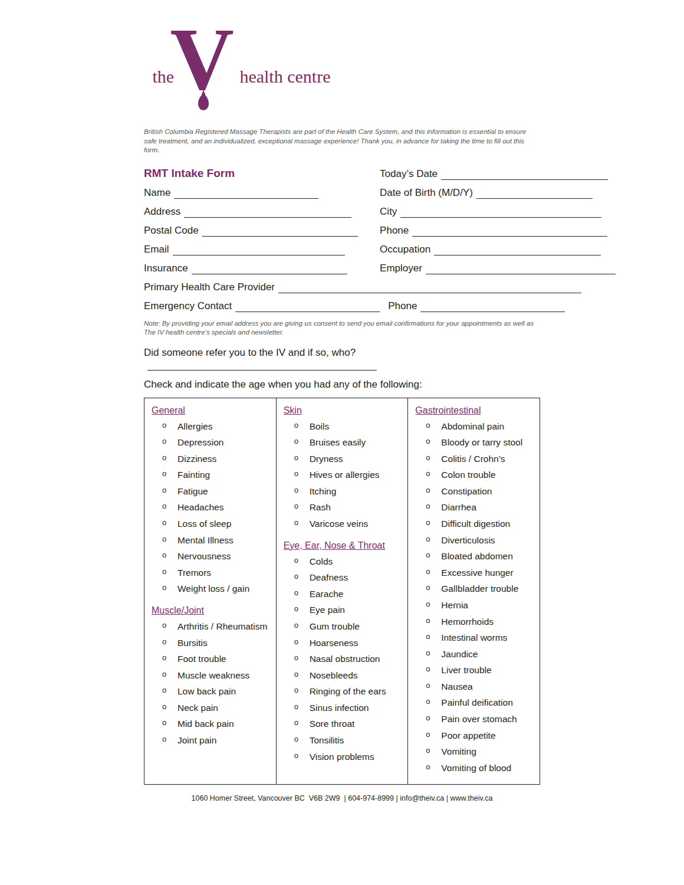the V health centre
British Columbia Registered Massage Therapists are part of the Health Care System, and this information is essential to ensure safe treatment, and an individualized, exceptional massage experience! Thank you, in advance for taking the time to fill out this form.
| RMT Intake Form | Today’s Date |
| Name | Date of Birth (M/D/Y) |
| Address | City |
| Postal Code | Phone |
| Email | Occupation |
| Insurance | Employer |
| Primary Health Care Provider |
| Emergency Contact | Phone |
Note: By providing your email address you are giving us consent to send you email confirmations for your appointments as well as The IV health centre’s specials and newsletter.
Did someone refer you to the IV and if so, who?
Check and indicate the age when you had any of the following:
| General Allergies Depression Dizziness Fainting Fatigue Headaches Loss of sleep Mental Illness Nervousness Tremors Weight loss / gain Muscle/Joint Arthritis / Rheumatism Bursitis Foot trouble Muscle weakness Low back pain Neck pain Mid back pain Joint pain | Skin Boils Bruises easily Dryness Hives or allergies Itching Rash Varicose veins Eye, Ear, Nose & Throat Colds Deafness Earache Eye pain Gum trouble Hoarseness Nasal obstruction Nosebleeds Ringing of the ears Sinus infection Sore throat Tonsilitis Vision problems | Gastrointestinal Abdominal pain Bloody or tarry stool Colitis / Crohn’s Colon trouble Constipation Diarrhea Difficult digestion Diverticulosis Bloated abdomen Excessive hunger Gallbladder trouble Hernia Hemorrhoids Intestinal worms Jaundice Liver trouble Nausea Painful deification Pain over stomach Poor appetite Vomiting Vomiting of blood |
1060 Homer Street, Vancouver BC V6B 2W9 | 604-974-8999 | info@theiv.ca | www.theiv.ca